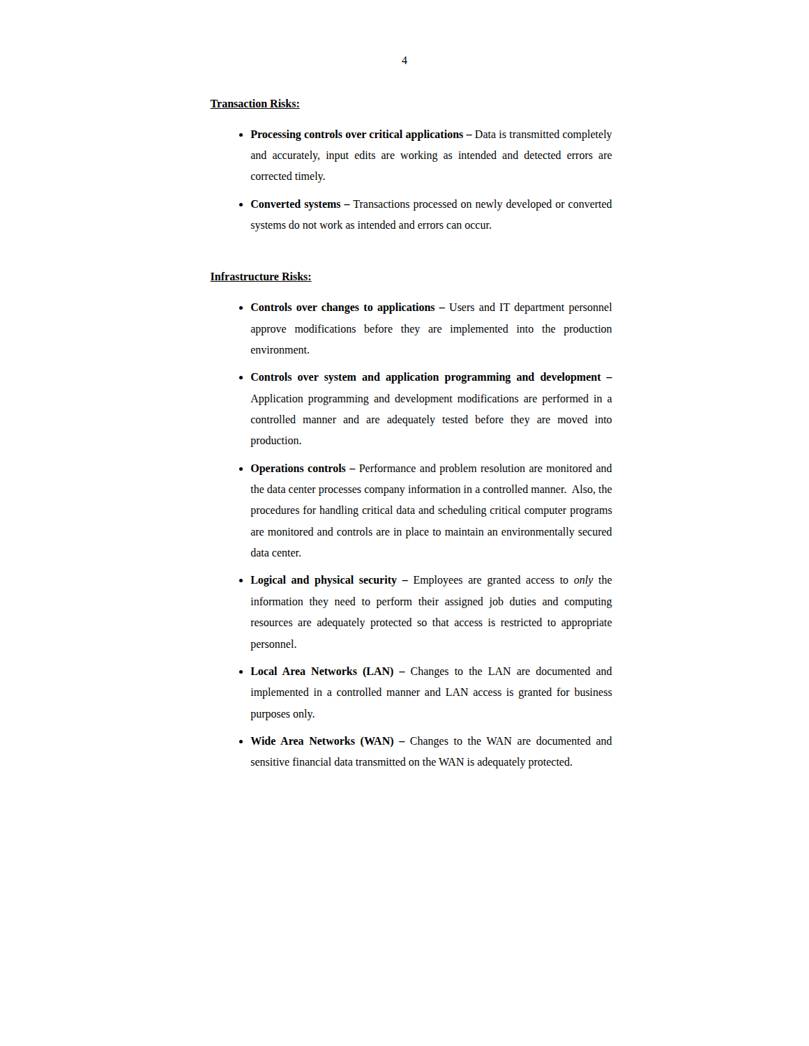4
Transaction Risks:
Processing controls over critical applications – Data is transmitted completely and accurately, input edits are working as intended and detected errors are corrected timely.
Converted systems – Transactions processed on newly developed or converted systems do not work as intended and errors can occur.
Infrastructure Risks:
Controls over changes to applications – Users and IT department personnel approve modifications before they are implemented into the production environment.
Controls over system and application programming and development – Application programming and development modifications are performed in a controlled manner and are adequately tested before they are moved into production.
Operations controls – Performance and problem resolution are monitored and the data center processes company information in a controlled manner. Also, the procedures for handling critical data and scheduling critical computer programs are monitored and controls are in place to maintain an environmentally secured data center.
Logical and physical security – Employees are granted access to only the information they need to perform their assigned job duties and computing resources are adequately protected so that access is restricted to appropriate personnel.
Local Area Networks (LAN) – Changes to the LAN are documented and implemented in a controlled manner and LAN access is granted for business purposes only.
Wide Area Networks (WAN) – Changes to the WAN are documented and sensitive financial data transmitted on the WAN is adequately protected.